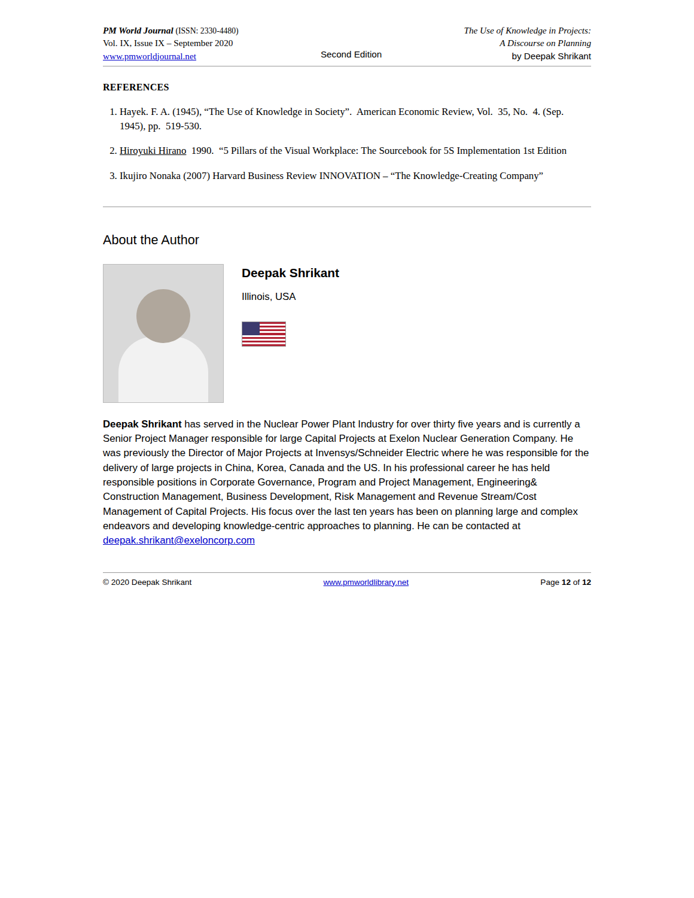PM World Journal (ISSN: 2330-4480)
Vol. IX, Issue IX – September 2020
www.pmworldjournal.net
Second Edition
The Use of Knowledge in Projects:
A Discourse on Planning
by Deepak Shrikant
REFERENCES
Hayek. F. A. (1945), “The Use of Knowledge in Society”. American Economic Review, Vol. 35, No. 4. (Sep. 1945), pp. 519-530.
Hiroyuki Hirano 1990. “5 Pillars of the Visual Workplace: The Sourcebook for 5S Implementation 1st Edition
Ikujiro Nonaka (2007) Harvard Business Review INNOVATION – “The Knowledge-Creating Company”
About the Author
Deepak Shrikant
Illinois, USA
Deepak Shrikant has served in the Nuclear Power Plant Industry for over thirty five years and is currently a Senior Project Manager responsible for large Capital Projects at Exelon Nuclear Generation Company. He was previously the Director of Major Projects at Invensys/Schneider Electric where he was responsible for the delivery of large projects in China, Korea, Canada and the US. In his professional career he has held responsible positions in Corporate Governance, Program and Project Management, Engineering& Construction Management, Business Development, Risk Management and Revenue Stream/Cost Management of Capital Projects. His focus over the last ten years has been on planning large and complex endeavors and developing knowledge-centric approaches to planning. He can be contacted at deepak.shrikant@exeloncorp.com
© 2020 Deepak Shrikant
www.pmworldlibrary.net
Page 12 of 12